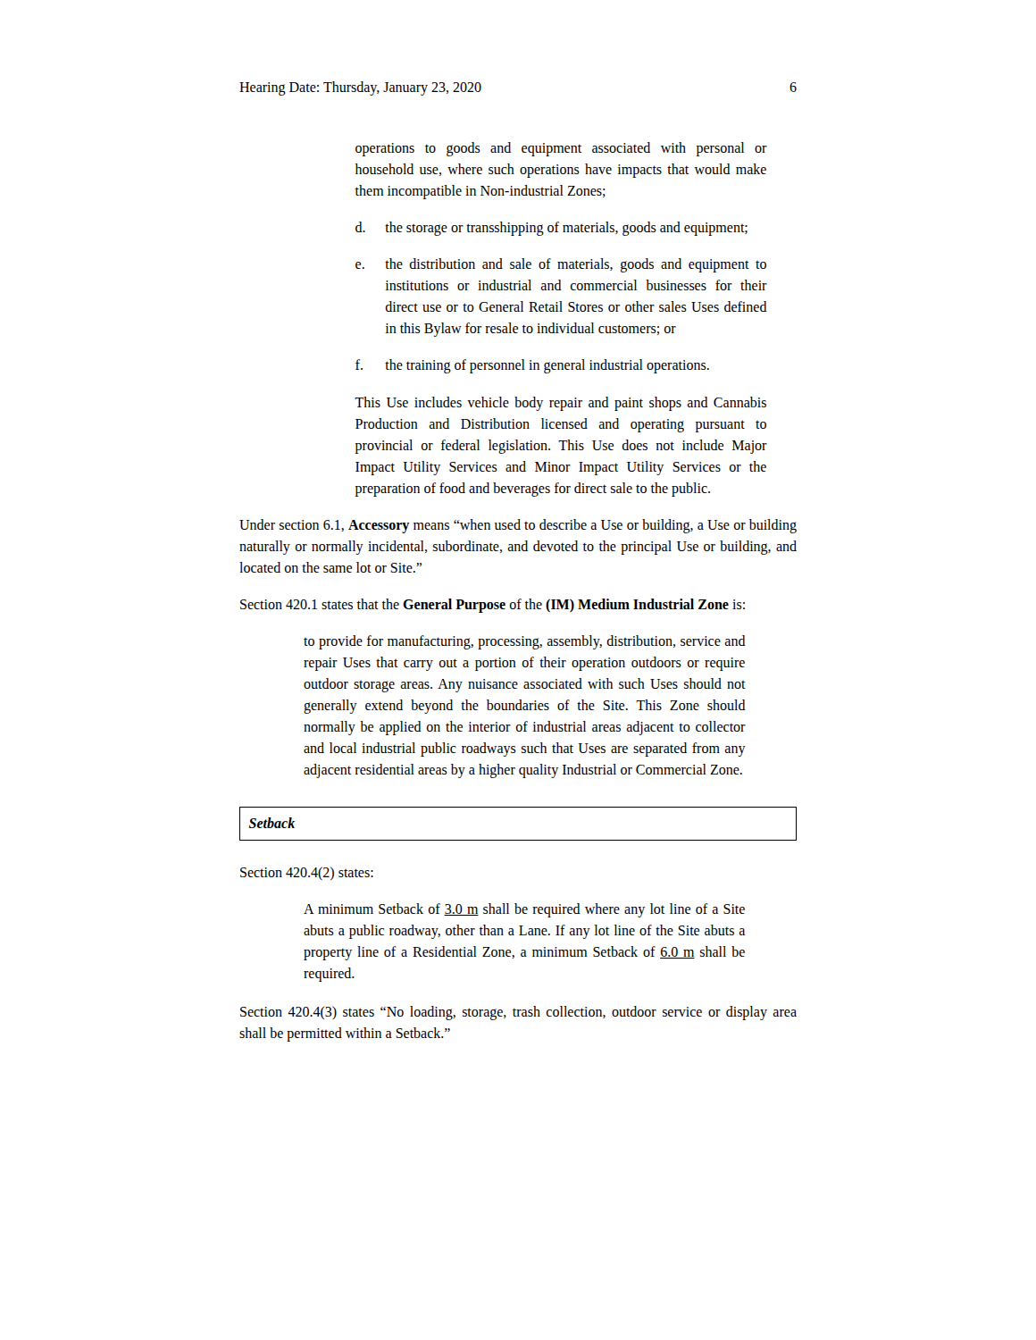Hearing Date: Thursday, January 23, 2020
6
operations to goods and equipment associated with personal or household use, where such operations have impacts that would make them incompatible in Non-industrial Zones;
d. the storage or transshipping of materials, goods and equipment;
e. the distribution and sale of materials, goods and equipment to institutions or industrial and commercial businesses for their direct use or to General Retail Stores or other sales Uses defined in this Bylaw for resale to individual customers; or
f. the training of personnel in general industrial operations.
This Use includes vehicle body repair and paint shops and Cannabis Production and Distribution licensed and operating pursuant to provincial or federal legislation. This Use does not include Major Impact Utility Services and Minor Impact Utility Services or the preparation of food and beverages for direct sale to the public.
Under section 6.1, Accessory means “when used to describe a Use or building, a Use or building naturally or normally incidental, subordinate, and devoted to the principal Use or building, and located on the same lot or Site.”
Section 420.1 states that the General Purpose of the (IM) Medium Industrial Zone is:
to provide for manufacturing, processing, assembly, distribution, service and repair Uses that carry out a portion of their operation outdoors or require outdoor storage areas. Any nuisance associated with such Uses should not generally extend beyond the boundaries of the Site. This Zone should normally be applied on the interior of industrial areas adjacent to collector and local industrial public roadways such that Uses are separated from any adjacent residential areas by a higher quality Industrial or Commercial Zone.
Setback
Section 420.4(2) states:
A minimum Setback of 3.0 m shall be required where any lot line of a Site abuts a public roadway, other than a Lane. If any lot line of the Site abuts a property line of a Residential Zone, a minimum Setback of 6.0 m shall be required.
Section 420.4(3) states “No loading, storage, trash collection, outdoor service or display area shall be permitted within a Setback.”